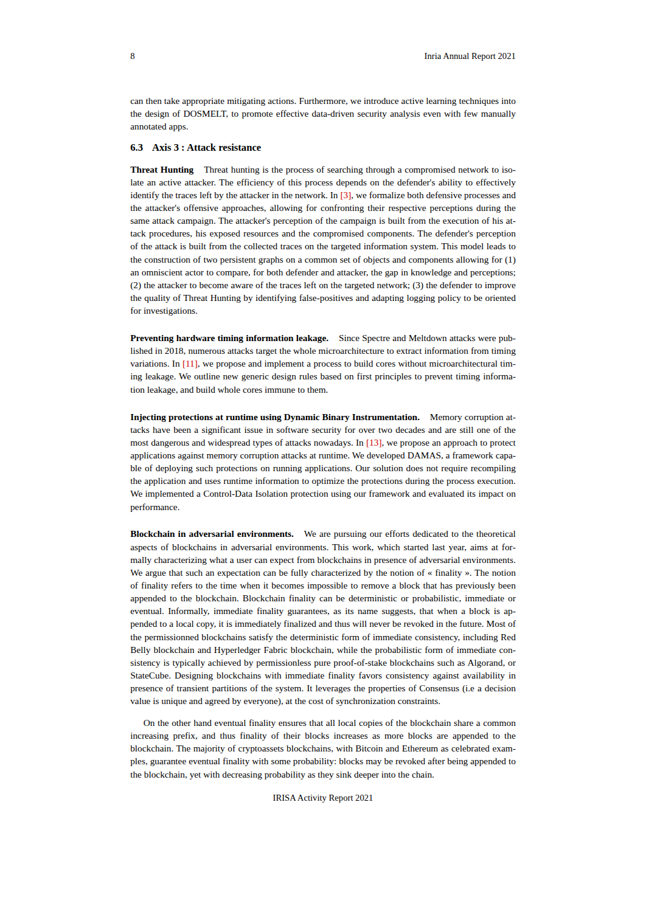8 Inria Annual Report 2021
can then take appropriate mitigating actions. Furthermore, we introduce active learning techniques into the design of DOSMELT, to promote effective data-driven security analysis even with few manually annotated apps.
6.3 Axis 3 : Attack resistance
Threat Hunting Threat hunting is the process of searching through a compromised network to isolate an active attacker. The efficiency of this process depends on the defender's ability to effectively identify the traces left by the attacker in the network. In [3], we formalize both defensive processes and the attacker's offensive approaches, allowing for confronting their respective perceptions during the same attack campaign. The attacker's perception of the campaign is built from the execution of his attack procedures, his exposed resources and the compromised components. The defender's perception of the attack is built from the collected traces on the targeted information system. This model leads to the construction of two persistent graphs on a common set of objects and components allowing for (1) an omniscient actor to compare, for both defender and attacker, the gap in knowledge and perceptions; (2) the attacker to become aware of the traces left on the targeted network; (3) the defender to improve the quality of Threat Hunting by identifying false-positives and adapting logging policy to be oriented for investigations.
Preventing hardware timing information leakage. Since Spectre and Meltdown attacks were published in 2018, numerous attacks target the whole microarchitecture to extract information from timing variations. In [11], we propose and implement a process to build cores without microarchitectural timing leakage. We outline new generic design rules based on first principles to prevent timing information leakage, and build whole cores immune to them.
Injecting protections at runtime using Dynamic Binary Instrumentation. Memory corruption attacks have been a significant issue in software security for over two decades and are still one of the most dangerous and widespread types of attacks nowadays. In [13], we propose an approach to protect applications against memory corruption attacks at runtime. We developed DAMAS, a framework capable of deploying such protections on running applications. Our solution does not require recompiling the application and uses runtime information to optimize the protections during the process execution. We implemented a Control-Data Isolation protection using our framework and evaluated its impact on performance.
Blockchain in adversarial environments. We are pursuing our efforts dedicated to the theoretical aspects of blockchains in adversarial environments. This work, which started last year, aims at formally characterizing what a user can expect from blockchains in presence of adversarial environments. We argue that such an expectation can be fully characterized by the notion of « finality ». The notion of finality refers to the time when it becomes impossible to remove a block that has previously been appended to the blockchain. Blockchain finality can be deterministic or probabilistic, immediate or eventual. Informally, immediate finality guarantees, as its name suggests, that when a block is appended to a local copy, it is immediately finalized and thus will never be revoked in the future. Most of the permissionned blockchains satisfy the deterministic form of immediate consistency, including Red Belly blockchain and Hyperledger Fabric blockchain, while the probabilistic form of immediate consistency is typically achieved by permissionless pure proof-of-stake blockchains such as Algorand, or StateCube. Designing blockchains with immediate finality favors consistency against availability in presence of transient partitions of the system. It leverages the properties of Consensus (i.e a decision value is unique and agreed by everyone), at the cost of synchronization constraints.
On the other hand eventual finality ensures that all local copies of the blockchain share a common increasing prefix, and thus finality of their blocks increases as more blocks are appended to the blockchain. The majority of cryptoassets blockchains, with Bitcoin and Ethereum as celebrated examples, guarantee eventual finality with some probability: blocks may be revoked after being appended to the blockchain, yet with decreasing probability as they sink deeper into the chain.
IRISA Activity Report 2021